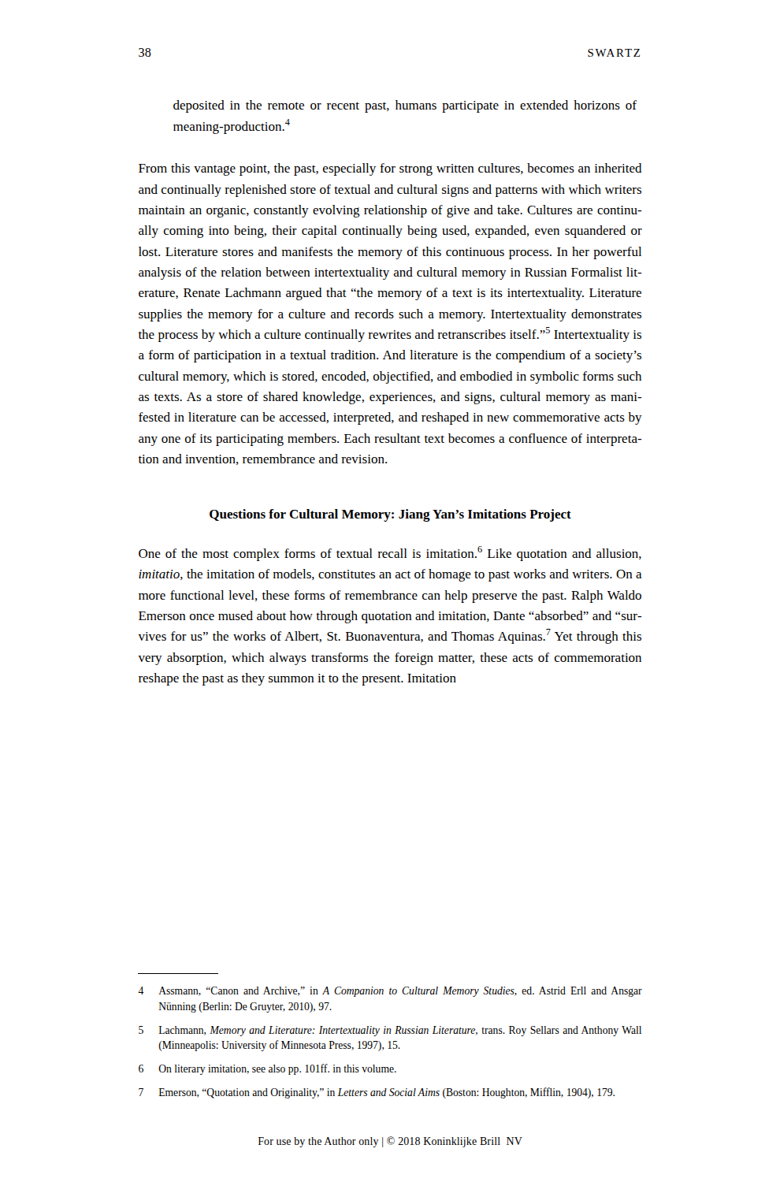38 Swartz
deposited in the remote or recent past, humans participate in extended horizons of meaning-production.4
From this vantage point, the past, especially for strong written cultures, becomes an inherited and continually replenished store of textual and cultural signs and patterns with which writers maintain an organic, constantly evolving relationship of give and take. Cultures are continually coming into being, their capital continually being used, expanded, even squandered or lost. Literature stores and manifests the memory of this continuous process. In her powerful analysis of the relation between intertextuality and cultural memory in Russian Formalist literature, Renate Lachmann argued that “the memory of a text is its intertextuality. Literature supplies the memory for a culture and records such a memory. Intertextuality demonstrates the process by which a culture continually rewrites and retranscribes itself.”5 Intertextuality is a form of participation in a textual tradition. And literature is the compendium of a society’s cultural memory, which is stored, encoded, objectified, and embodied in symbolic forms such as texts. As a store of shared knowledge, experiences, and signs, cultural memory as manifested in literature can be accessed, interpreted, and reshaped in new commemorative acts by any one of its participating members. Each resultant text becomes a confluence of interpretation and invention, remembrance and revision.
Questions for Cultural Memory: Jiang Yan’s Imitations Project
One of the most complex forms of textual recall is imitation.6 Like quotation and allusion, imitatio, the imitation of models, constitutes an act of homage to past works and writers. On a more functional level, these forms of remembrance can help preserve the past. Ralph Waldo Emerson once mused about how through quotation and imitation, Dante “absorbed” and “survives for us” the works of Albert, St. Buonaventura, and Thomas Aquinas.7 Yet through this very absorption, which always transforms the foreign matter, these acts of commemoration reshape the past as they summon it to the present. Imitation
4 Assmann, “Canon and Archive,” in A Companion to Cultural Memory Studies, ed. Astrid Erll and Ansgar Nünning (Berlin: De Gruyter, 2010), 97.
5 Lachmann, Memory and Literature: Intertextuality in Russian Literature, trans. Roy Sellars and Anthony Wall (Minneapolis: University of Minnesota Press, 1997), 15.
6 On literary imitation, see also pp. 101ff. in this volume.
7 Emerson, “Quotation and Originality,” in Letters and Social Aims (Boston: Houghton, Mifflin, 1904), 179.
For use by the Author only | © 2018 Koninklijke Brill NV